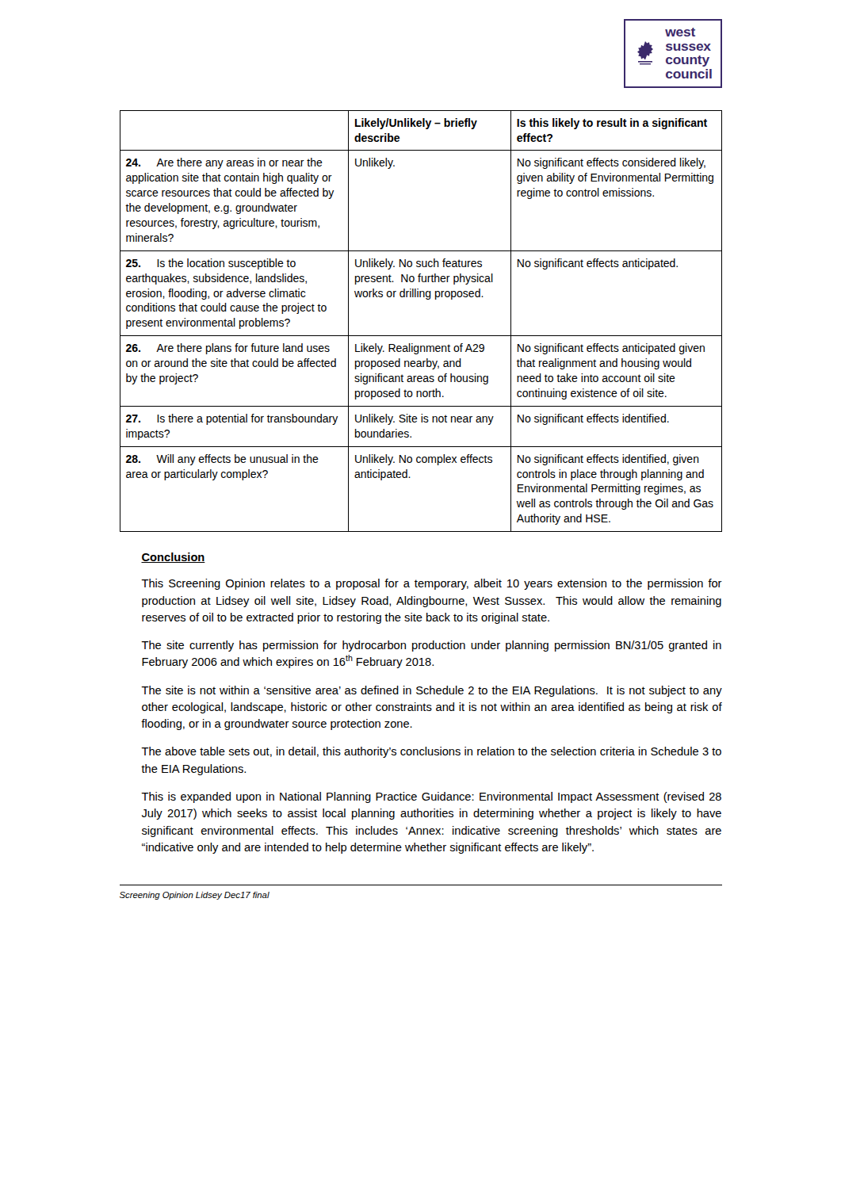west
sussex
county
council
| | Likely/Unlikely – briefly describe | Is this likely to result in a significant effect? |
| --- | --- | --- |
| 24. Are there any areas in or near the application site that contain high quality or scarce resources that could be affected by the development, e.g. groundwater resources, forestry, agriculture, tourism, minerals? | Unlikely. | No significant effects considered likely, given ability of Environmental Permitting regime to control emissions. |
| 25. Is the location susceptible to earthquakes, subsidence, landslides, erosion, flooding, or adverse climatic conditions that could cause the project to present environmental problems? | Unlikely. No such features present. No further physical works or drilling proposed. | No significant effects anticipated. |
| 26. Are there plans for future land uses on or around the site that could be affected by the project? | Likely. Realignment of A29 proposed nearby, and significant areas of housing proposed to north. | No significant effects anticipated given that realignment and housing would need to take into account oil site continuing existence of oil site. |
| 27. Is there a potential for transboundary impacts? | Unlikely. Site is not near any boundaries. | No significant effects identified. |
| 28. Will any effects be unusual in the area or particularly complex? | Unlikely. No complex effects anticipated. | No significant effects identified, given controls in place through planning and Environmental Permitting regimes, as well as controls through the Oil and Gas Authority and HSE. |
Conclusion
This Screening Opinion relates to a proposal for a temporary, albeit 10 years extension to the permission for production at Lidsey oil well site, Lidsey Road, Aldingbourne, West Sussex. This would allow the remaining reserves of oil to be extracted prior to restoring the site back to its original state.
The site currently has permission for hydrocarbon production under planning permission BN/31/05 granted in February 2006 and which expires on 16th February 2018.
The site is not within a ‘sensitive area’ as defined in Schedule 2 to the EIA Regulations. It is not subject to any other ecological, landscape, historic or other constraints and it is not within an area identified as being at risk of flooding, or in a groundwater source protection zone.
The above table sets out, in detail, this authority’s conclusions in relation to the selection criteria in Schedule 3 to the EIA Regulations.
This is expanded upon in National Planning Practice Guidance: Environmental Impact Assessment (revised 28 July 2017) which seeks to assist local planning authorities in determining whether a project is likely to have significant environmental effects. This includes ‘Annex: indicative screening thresholds’ which states are “indicative only and are intended to help determine whether significant effects are likely”.
Screening Opinion Lidsey Dec17 final